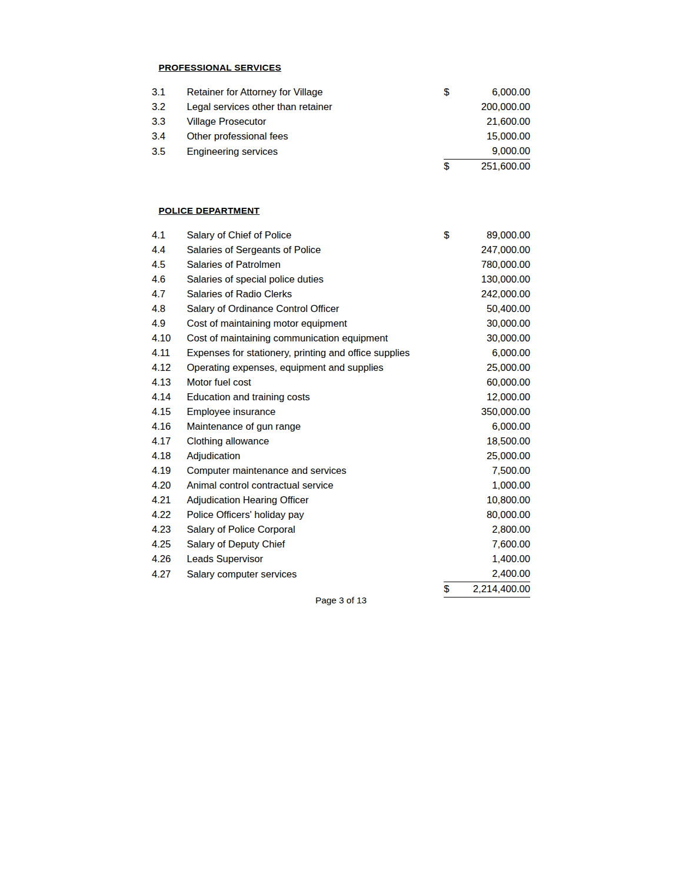PROFESSIONAL SERVICES
| 3.1 | Retainer for Attorney for Village | $ | 6,000.00 |
| 3.2 | Legal services other than retainer | | 200,000.00 |
| 3.3 | Village Prosecutor | | 21,600.00 |
| 3.4 | Other professional fees | | 15,000.00 |
| 3.5 | Engineering services | | 9,000.00 |
| | | $ | 251,600.00 |
POLICE DEPARTMENT
| 4.1 | Salary of Chief of Police | $ | 89,000.00 |
| 4.4 | Salaries of Sergeants of Police | | 247,000.00 |
| 4.5 | Salaries of Patrolmen | | 780,000.00 |
| 4.6 | Salaries of special police duties | | 130,000.00 |
| 4.7 | Salaries of Radio Clerks | | 242,000.00 |
| 4.8 | Salary of Ordinance Control Officer | | 50,400.00 |
| 4.9 | Cost of maintaining motor equipment | | 30,000.00 |
| 4.10 | Cost of maintaining communication equipment | | 30,000.00 |
| 4.11 | Expenses for stationery, printing and office supplies | | 6,000.00 |
| 4.12 | Operating expenses, equipment and supplies | | 25,000.00 |
| 4.13 | Motor fuel cost | | 60,000.00 |
| 4.14 | Education and training costs | | 12,000.00 |
| 4.15 | Employee insurance | | 350,000.00 |
| 4.16 | Maintenance of gun range | | 6,000.00 |
| 4.17 | Clothing allowance | | 18,500.00 |
| 4.18 | Adjudication | | 25,000.00 |
| 4.19 | Computer maintenance and services | | 7,500.00 |
| 4.20 | Animal control contractual service | | 1,000.00 |
| 4.21 | Adjudication Hearing Officer | | 10,800.00 |
| 4.22 | Police Officers' holiday pay | | 80,000.00 |
| 4.23 | Salary of Police Corporal | | 2,800.00 |
| 4.25 | Salary of Deputy Chief | | 7,600.00 |
| 4.26 | Leads Supervisor | | 1,400.00 |
| 4.27 | Salary computer services | | 2,400.00 |
| | | $ | 2,214,400.00 |
Page 3 of 13